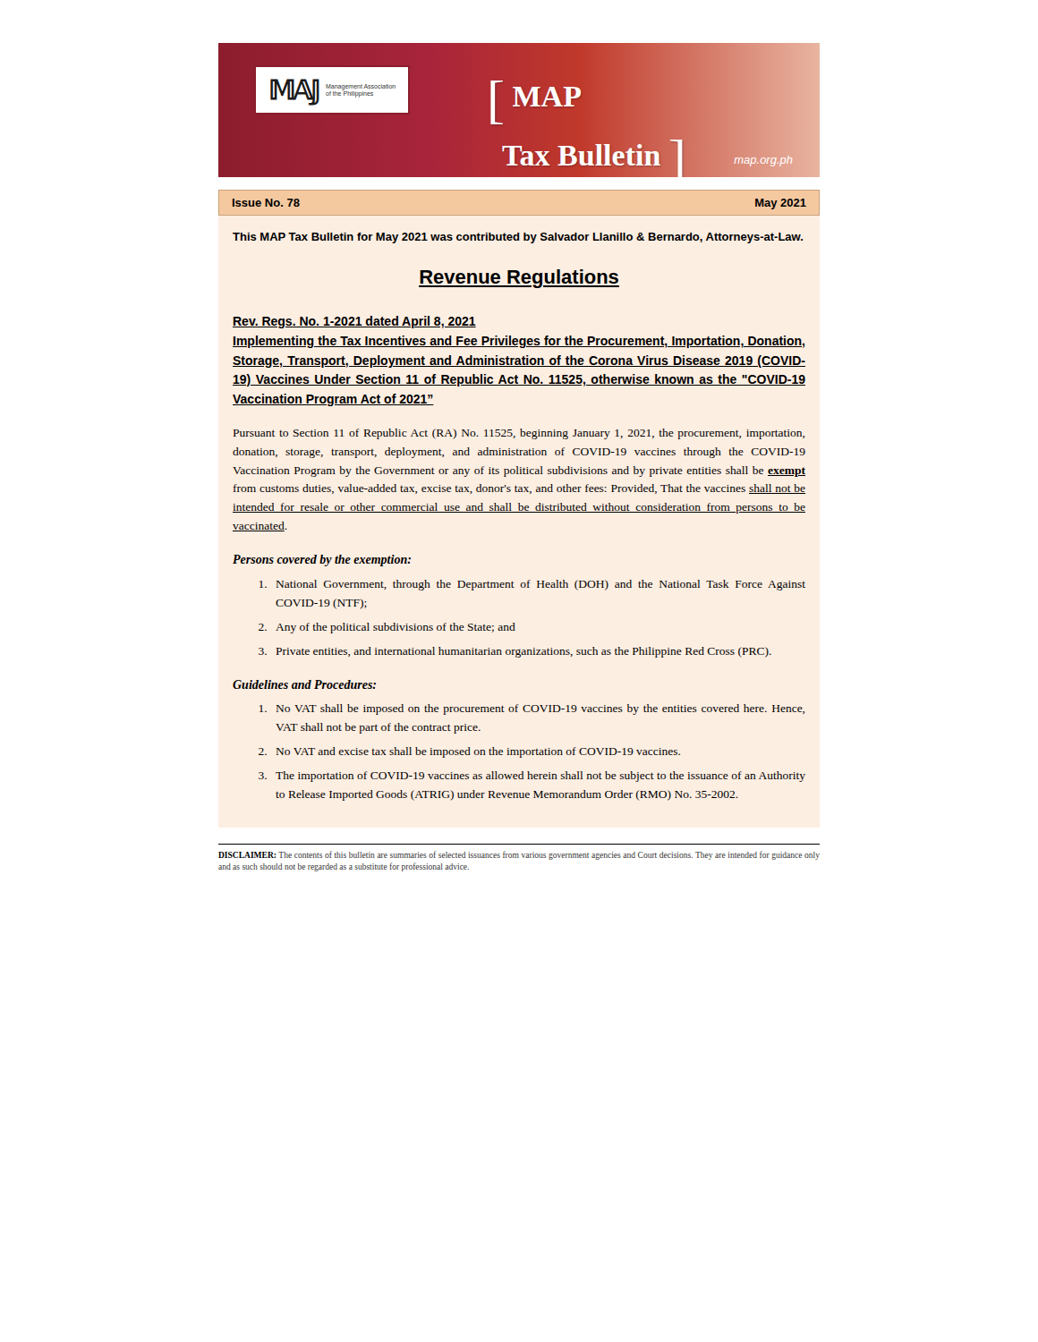𝕄𝔸𝕁
Management Association
of the Philippines
[ MAP
Tax Bulletin ]
map.org.ph
Issue No. 78 May 2021
This MAP Tax Bulletin for May 2021 was contributed by Salvador Llanillo & Bernardo, Attorneys-at-Law.
Revenue Regulations
Rev. Regs. No. 1-2021 dated April 8, 2021 Implementing the Tax Incentives and Fee Privileges for the Procurement, Importation, Donation, Storage, Transport, Deployment and Administration of the Corona Virus Disease 2019 (COVID-19) Vaccines Under Section 11 of Republic Act No. 11525, otherwise known as the "COVID-19 Vaccination Program Act of 2021”
Pursuant to Section 11 of Republic Act (RA) No. 11525, beginning January 1, 2021, the procurement, importation, donation, storage, transport, deployment, and administration of COVID-19 vaccines through the COVID-19 Vaccination Program by the Government or any of its political subdivisions and by private entities shall be exempt from customs duties, value-added tax, excise tax, donor's tax, and other fees: Provided, That the vaccines shall not be intended for resale or other commercial use and shall be distributed without consideration from persons to be vaccinated.
Persons covered by the exemption:
National Government, through the Department of Health (DOH) and the National Task Force Against COVID-19 (NTF);
Any of the political subdivisions of the State; and
Private entities, and international humanitarian organizations, such as the Philippine Red Cross (PRC).
Guidelines and Procedures:
No VAT shall be imposed on the procurement of COVID-19 vaccines by the entities covered here. Hence, VAT shall not be part of the contract price.
No VAT and excise tax shall be imposed on the importation of COVID-19 vaccines.
The importation of COVID-19 vaccines as allowed herein shall not be subject to the issuance of an Authority to Release Imported Goods (ATRIG) under Revenue Memorandum Order (RMO) No. 35-2002.
DISCLAIMER: The contents of this bulletin are summaries of selected issuances from various government agencies and Court decisions. They are intended for guidance only and as such should not be regarded as a substitute for professional advice.